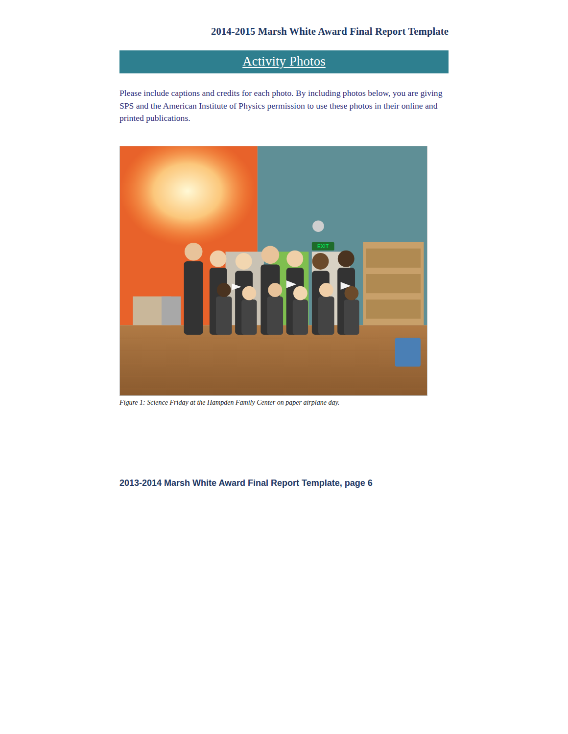2014-2015 Marsh White Award Final Report Template
Activity Photos
Please include captions and credits for each photo. By including photos below, you are giving SPS and the American Institute of Physics permission to use these photos in their online and printed publications.
Figure 1: Science Friday at the Hampden Family Center on paper airplane day.
2013-2014 Marsh White Award Final Report Template, page 6